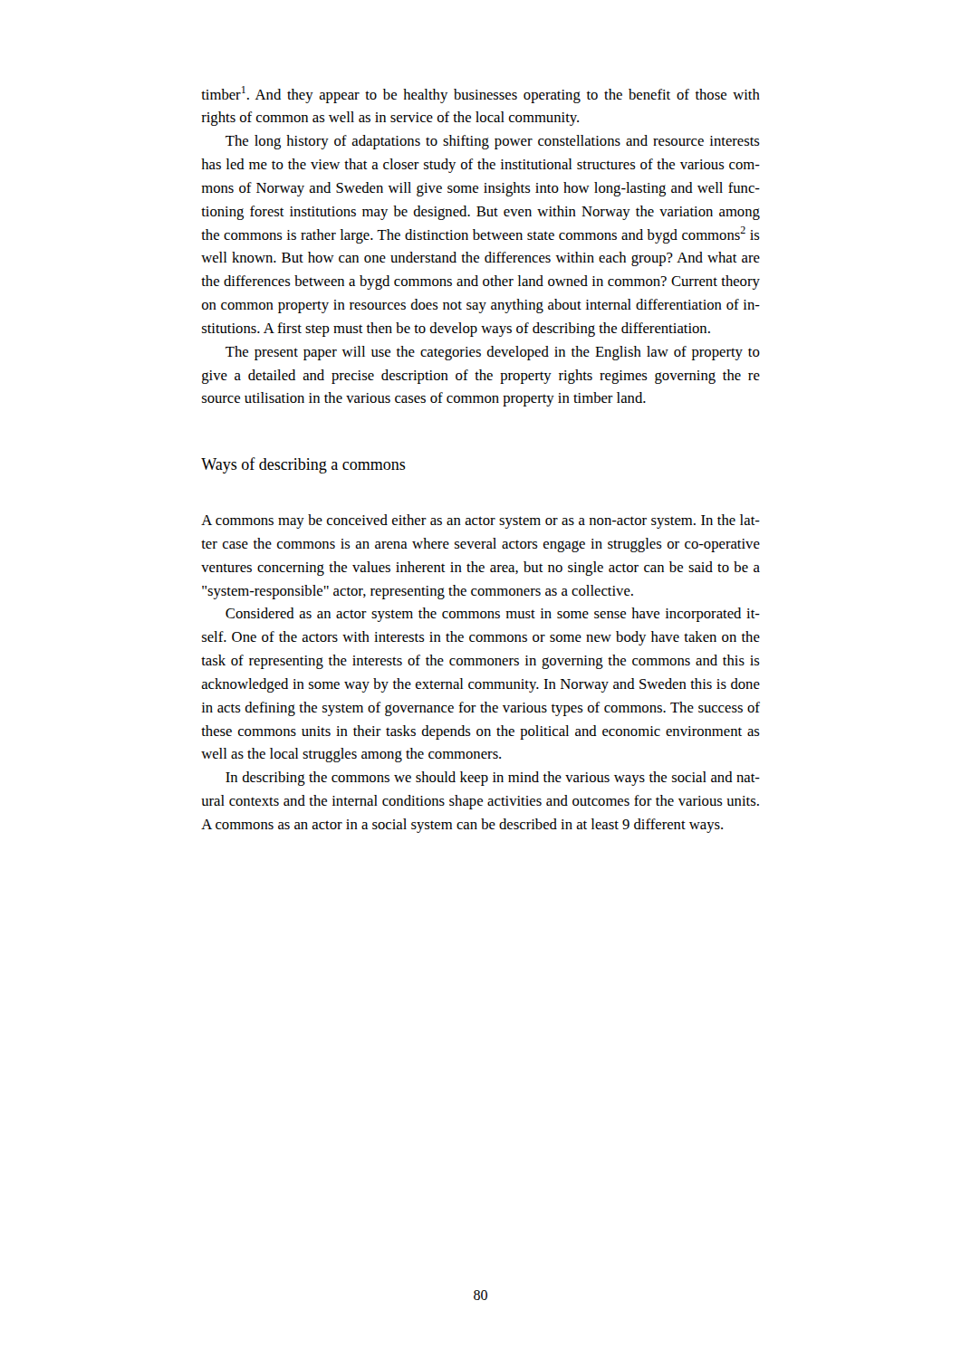timber1. And they appear to be healthy businesses operating to the benefit of those with rights of common as well as in service of the local community.
The long history of adaptations to shifting power constellations and resource interests has led me to the view that a closer study of the institutional structures of the various commons of Norway and Sweden will give some insights into how long-lasting and well functioning forest institutions may be designed. But even within Norway the variation among the commons is rather large. The distinction between state commons and bygd commons2 is well known. But how can one understand the differences within each group? And what are the differences between a bygd commons and other land owned in common? Current theory on common property in resources does not say anything about internal differentiation of institutions. A first step must then be to develop ways of describing the differentiation.
The present paper will use the categories developed in the English law of property to give a detailed and precise description of the property rights regimes governing the re source utilisation in the various cases of common property in timber land.
Ways of describing a commons
A commons may be conceived either as an actor system or as a non-actor system. In the latter case the commons is an arena where several actors engage in struggles or co-operative ventures concerning the values inherent in the area, but no single actor can be said to be a "system-responsible" actor, representing the commoners as a collective.
Considered as an actor system the commons must in some sense have incorporated itself. One of the actors with interests in the commons or some new body have taken on the task of representing the interests of the commoners in governing the commons and this is acknowledged in some way by the external community. In Norway and Sweden this is done in acts defining the system of governance for the various types of commons. The success of these commons units in their tasks depends on the political and economic environment as well as the local struggles among the commoners.
In describing the commons we should keep in mind the various ways the social and natural contexts and the internal conditions shape activities and outcomes for the various units. A commons as an actor in a social system can be described in at least 9 different ways.
80